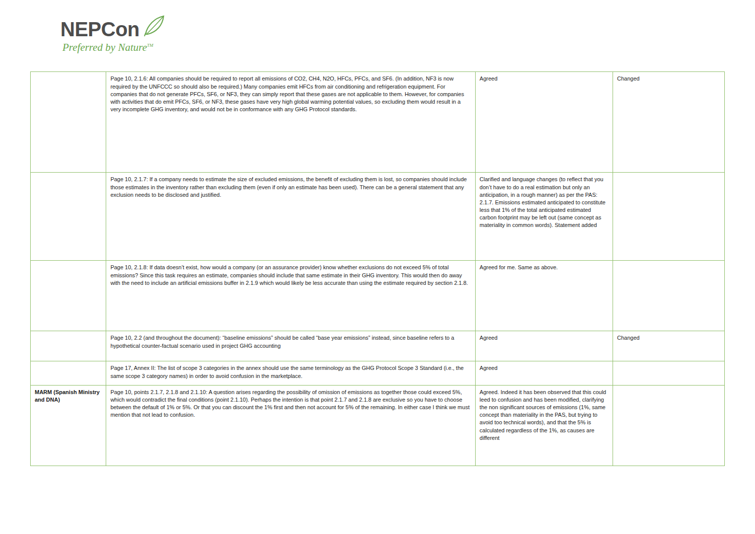NEP Con
Preferred by NatureTM
| | Page 10, 2.1.6: All companies should be required to report all emissions of CO2, CH4, N2O, HFCs, PFCs, and SF6. (In addition, NF3 is now required by the UNFCCC so should also be required.) Many companies emit HFCs from air conditioning and refrigeration equipment. For companies that do not generate PFCs, SF6, or NF3, they can simply report that these gases are not applicable to them. However, for companies with activities that do emit PFCs, SF6, or NF3, these gases have very high global warming potential values, so excluding them would result in a very incomplete GHG inventory, and would not be in conformance with any GHG Protocol standards. | Agreed | Changed |
| | Page 10, 2.1.7: If a company needs to estimate the size of excluded emissions, the benefit of excluding them is lost, so companies should include those estimates in the inventory rather than excluding them (even if only an estimate has been used). There can be a general statement that any exclusion needs to be disclosed and justified. | Clarified and language changes (to reflect that you don’t have to do a real estimation but only an anticipation, in a rough manner) as per the PAS: 2.1.7. Emissions estimated anticipated to constitute less that 1% of the total anticipated estimated carbon footprint may be left out (same concept as materiality in common words). Statement added | |
| | Page 10, 2.1.8: If data doesn’t exist, how would a company (or an assurance provider) know whether exclusions do not exceed 5% of total emissions? Since this task requires an estimate, companies should include that same estimate in their GHG inventory. This would then do away with the need to include an artificial emissions buffer in 2.1.9 which would likely be less accurate than using the estimate required by section 2.1.8. | Agreed for me. Same as above. | |
| | Page 10, 2.2 (and throughout the document): “baseline emissions” should be called “base year emissions” instead, since baseline refers to a hypothetical counter-factual scenario used in project GHG accounting | Agreed | Changed |
| | Page 17, Annex II: The list of scope 3 categories in the annex should use the same terminology as the GHG Protocol Scope 3 Standard (i.e., the same scope 3 category names) in order to avoid confusion in the marketplace. | Agreed | |
| MARM (Spanish Ministry and DNA) | Page 10, points 2.1.7, 2.1.8 and 2.1.10: A question arises regarding the possibility of omission of emissions as together those could exceed 5%, which would contradict the final conditions (point 2.1.10). Perhaps the intention is that point 2.1.7 and 2.1.8 are exclusive so you have to choose between the default of 1% or 5%. Or that you can discount the 1% first and then not account for 5% of the remaining. In either case I think we must mention that not lead to confusion. | Agreed. Indeed it has been observed that this could leed to confusion and has been modified, clarifying the non significant sources of emissions (1%, same concept than materiality in the PAS, but trying to avoid too technical words), and that the 5% is calculated regardless of the 1%, as causes are different | |